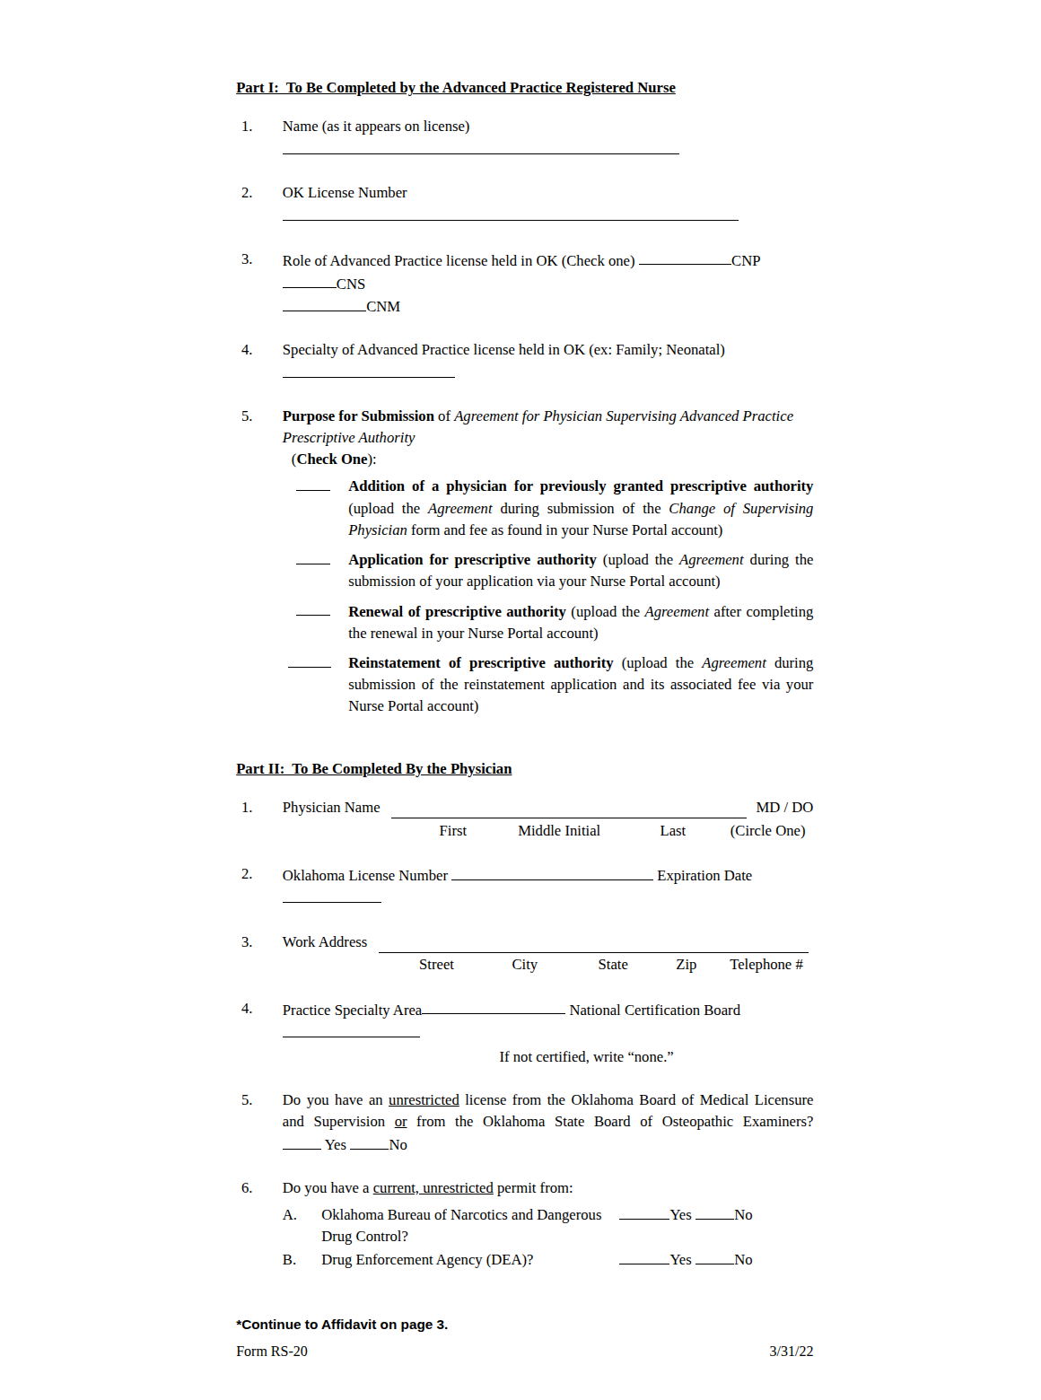Part I: To Be Completed by the Advanced Practice Registered Nurse
1. Name (as it appears on license)
2. OK License Number
3. Role of Advanced Practice license held in OK (Check one) CNP CNS
CNM
4. Specialty of Advanced Practice license held in OK (ex: Family; Neonatal)
5. Purpose for Submission of Agreement for Physician Supervising Advanced Practice Prescriptive Authority
(Check One):
Addition of a physician for previously granted prescriptive authority (upload the Agreement during submission of the Change of Supervising Physician form and fee as found in your Nurse Portal account)
Application for prescriptive authority (upload the Agreement during the submission of your application via your Nurse Portal account)
Renewal of prescriptive authority (upload the Agreement after completing the renewal in your Nurse Portal account)
Reinstatement of prescriptive authority (upload the Agreement during submission of the reinstatement application and its associated fee via your Nurse Portal account)
Part II: To Be Completed By the Physician
1. Physician Name MD / DO First Middle Initial Last (Circle One)
2. Oklahoma License Number Expiration Date
3. Work Address Street City State Zip Telephone #
4. Practice Specialty Area National Certification Board
If not certified, write “none.”
5. Do you have an unrestricted license from the Oklahoma Board of Medical Licensure and Supervision or from the Oklahoma State Board of Osteopathic Examiners? Yes No
6. Do you have a current, unrestricted permit from:
A. Oklahoma Bureau of Narcotics and Dangerous Drug Control? Yes No
B. Drug Enforcement Agency (DEA)? Yes No
*Continue to Affidavit on page 3.
Form RS-20 3/31/22